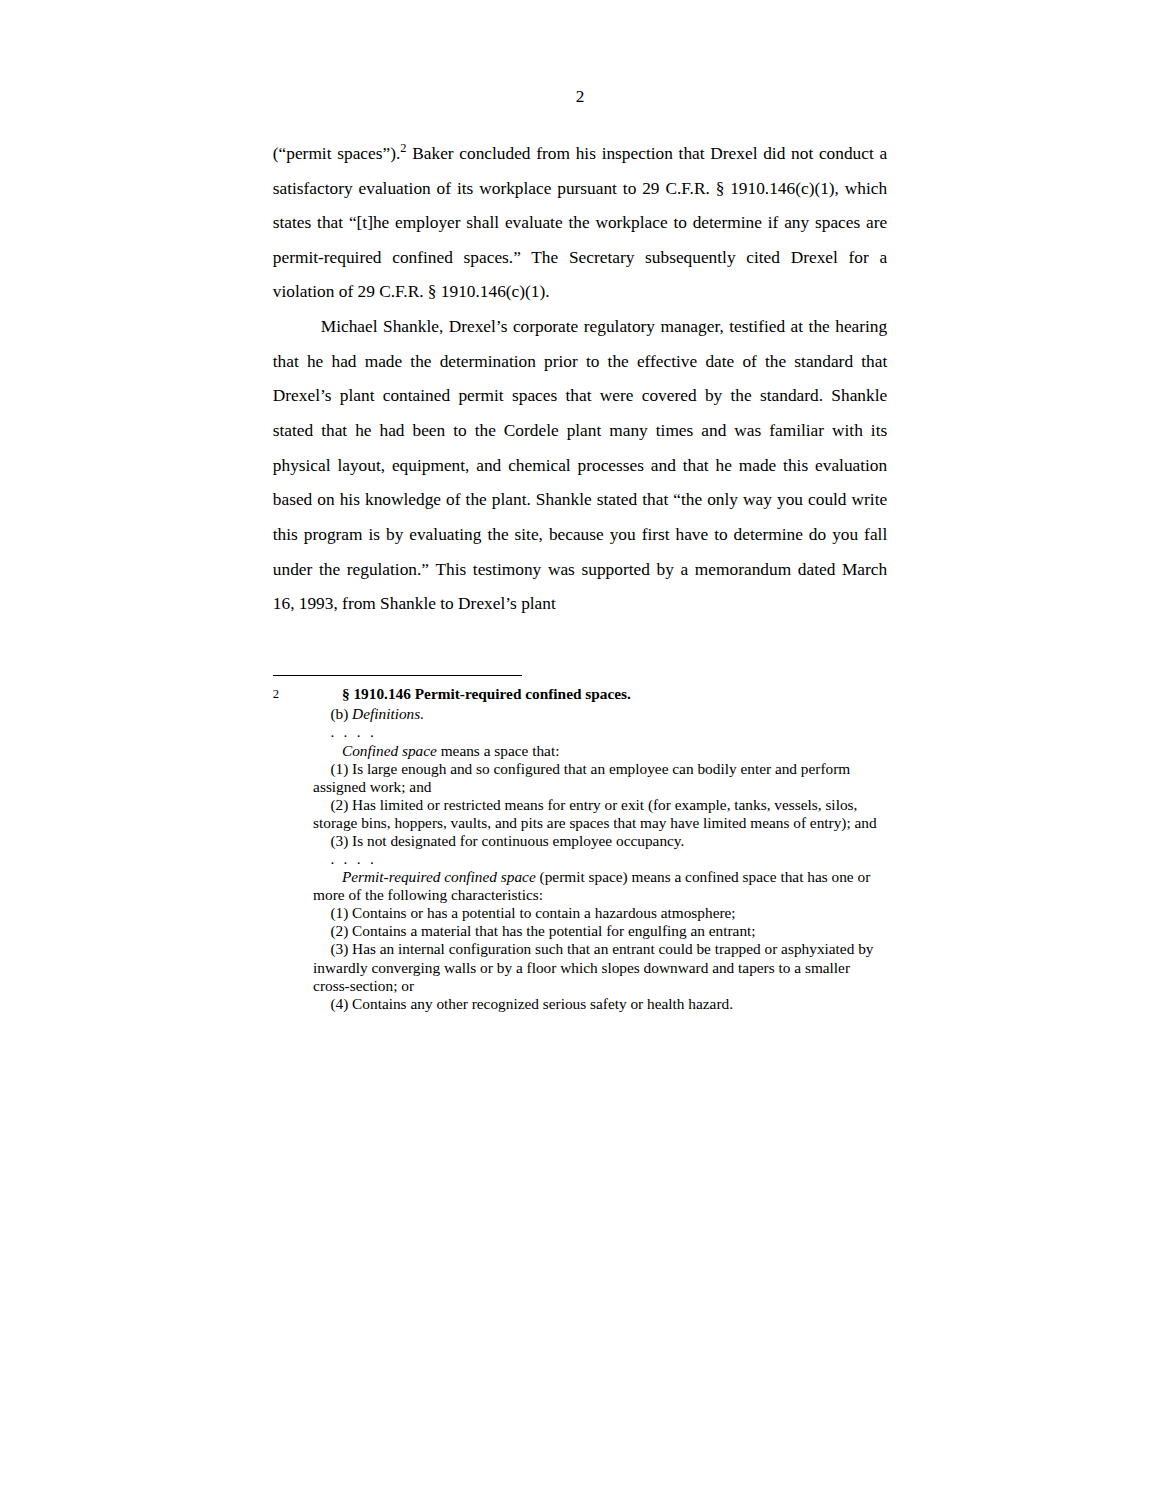2
(“permit spaces”).2 Baker concluded from his inspection that Drexel did not conduct a satisfactory evaluation of its workplace pursuant to 29 C.F.R. § 1910.146(c)(1), which states that “[t]he employer shall evaluate the workplace to determine if any spaces are permit-required confined spaces.” The Secretary subsequently cited Drexel for a violation of 29 C.F.R. § 1910.146(c)(1).
Michael Shankle, Drexel’s corporate regulatory manager, testified at the hearing that he had made the determination prior to the effective date of the standard that Drexel’s plant contained permit spaces that were covered by the standard. Shankle stated that he had been to the Cordele plant many times and was familiar with its physical layout, equipment, and chemical processes and that he made this evaluation based on his knowledge of the plant. Shankle stated that “the only way you could write this program is by evaluating the site, because you first have to determine do you fall under the regulation.” This testimony was supported by a memorandum dated March 16, 1993, from Shankle to Drexel’s plant
2
§ 1910.146 Permit-required confined spaces.
(b) Definitions.
. . . .
Confined space means a space that:
(1) Is large enough and so configured that an employee can bodily enter and perform assigned work; and
(2) Has limited or restricted means for entry or exit (for example, tanks, vessels, silos, storage bins, hoppers, vaults, and pits are spaces that may have limited means of entry); and
(3) Is not designated for continuous employee occupancy.
. . . .
Permit-required confined space (permit space) means a confined space that has one or more of the following characteristics:
(1) Contains or has a potential to contain a hazardous atmosphere;
(2) Contains a material that has the potential for engulfing an entrant;
(3) Has an internal configuration such that an entrant could be trapped or asphyxiated by inwardly converging walls or by a floor which slopes downward and tapers to a smaller cross-section; or
(4) Contains any other recognized serious safety or health hazard.